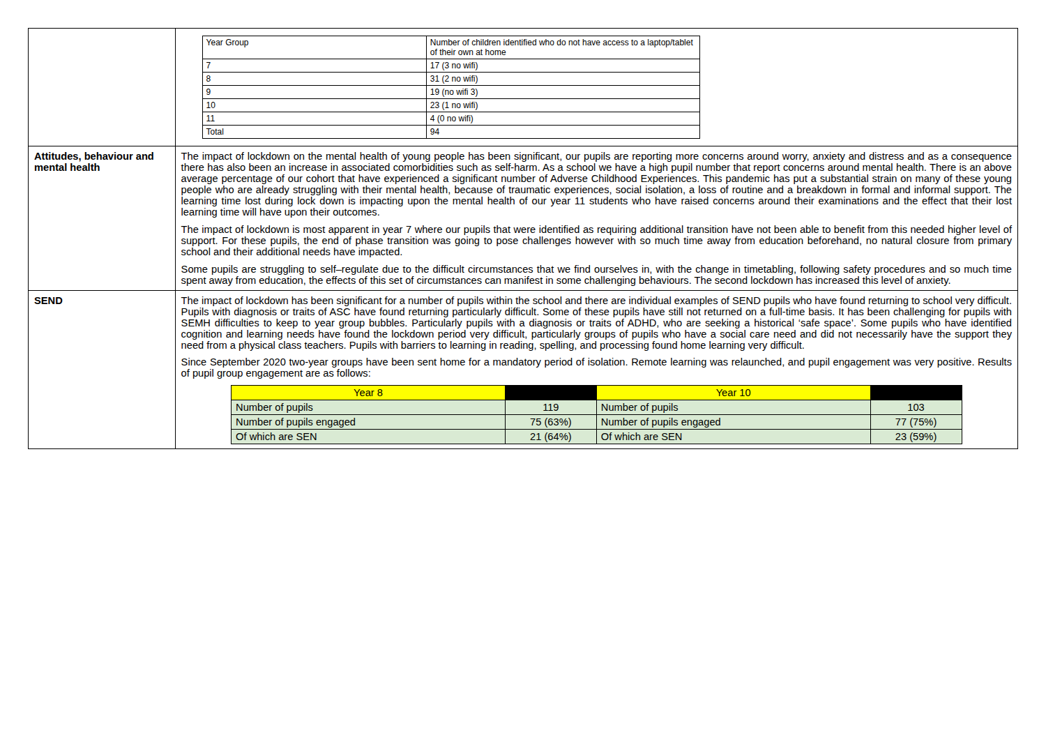| | / Year Group / Number of children identified who do not have access to a laptop/tablet of their own at home / / 7 / 17 (3 no wifi) / / 8 / 31 (2 no wifi) / / 9 / 19 (no wifi 3) / / 10 / 23 (1 no wifi) / / 11 / 4 (0 no wifi) / / Total / 94 / |
| Attitudes, behaviour and mental health | The impact of lockdown on the mental health of young people has been significant, our pupils are reporting more concerns around worry, anxiety and distress and as a consequence there has also been an increase in associated comorbidities such as self-harm. As a school we have a high pupil number that report concerns around mental health. There is an above average percentage of our cohort that have experienced a significant number of Adverse Childhood Experiences. This pandemic has put a substantial strain on many of these young people who are already struggling with their mental health, because of traumatic experiences, social isolation, a loss of routine and a breakdown in formal and informal support. The learning time lost during lock down is impacting upon the mental health of our year 11 students who have raised concerns around their examinations and the effect that their lost learning time will have upon their outcomes. The impact of lockdown is most apparent in year 7 where our pupils that were identified as requiring additional transition have not been able to benefit from this needed higher level of support. For these pupils, the end of phase transition was going to pose challenges however with so much time away from education beforehand, no natural closure from primary school and their additional needs have impacted. Some pupils are struggling to self–regulate due to the difficult circumstances that we find ourselves in, with the change in timetabling, following safety procedures and so much time spent away from education, the effects of this set of circumstances can manifest in some challenging behaviours. The second lockdown has increased this level of anxiety. |
| SEND | The impact of lockdown has been significant for a number of pupils within the school and there are individual examples of SEND pupils who have found returning to school very difficult. Pupils with diagnosis or traits of ASC have found returning particularly difficult. Some of these pupils have still not returned on a full-time basis. It has been challenging for pupils with SEMH difficulties to keep to year group bubbles. Particularly pupils with a diagnosis or traits of ADHD, who are seeking a historical ‘safe space’. Some pupils who have identified cognition and learning needs have found the lockdown period very difficult, particularly groups of pupils who have a social care need and did not necessarily have the support they need from a physical class teachers. Pupils with barriers to learning in reading, spelling, and processing found home learning very difficult. Since September 2020 two-year groups have been sent home for a mandatory period of isolation. Remote learning was relaunched, and pupil engagement was very positive. Results of pupil group engagement are as follows: / Year 8 / / Year 10 / / / Number of pupils / 119 / Number of pupils / 103 / / Number of pupils engaged / 75 (63%) / Number of pupils engaged / 77 (75%) / / Of which are SEN / 21 (64%) / Of which are SEN / 23 (59%) / |